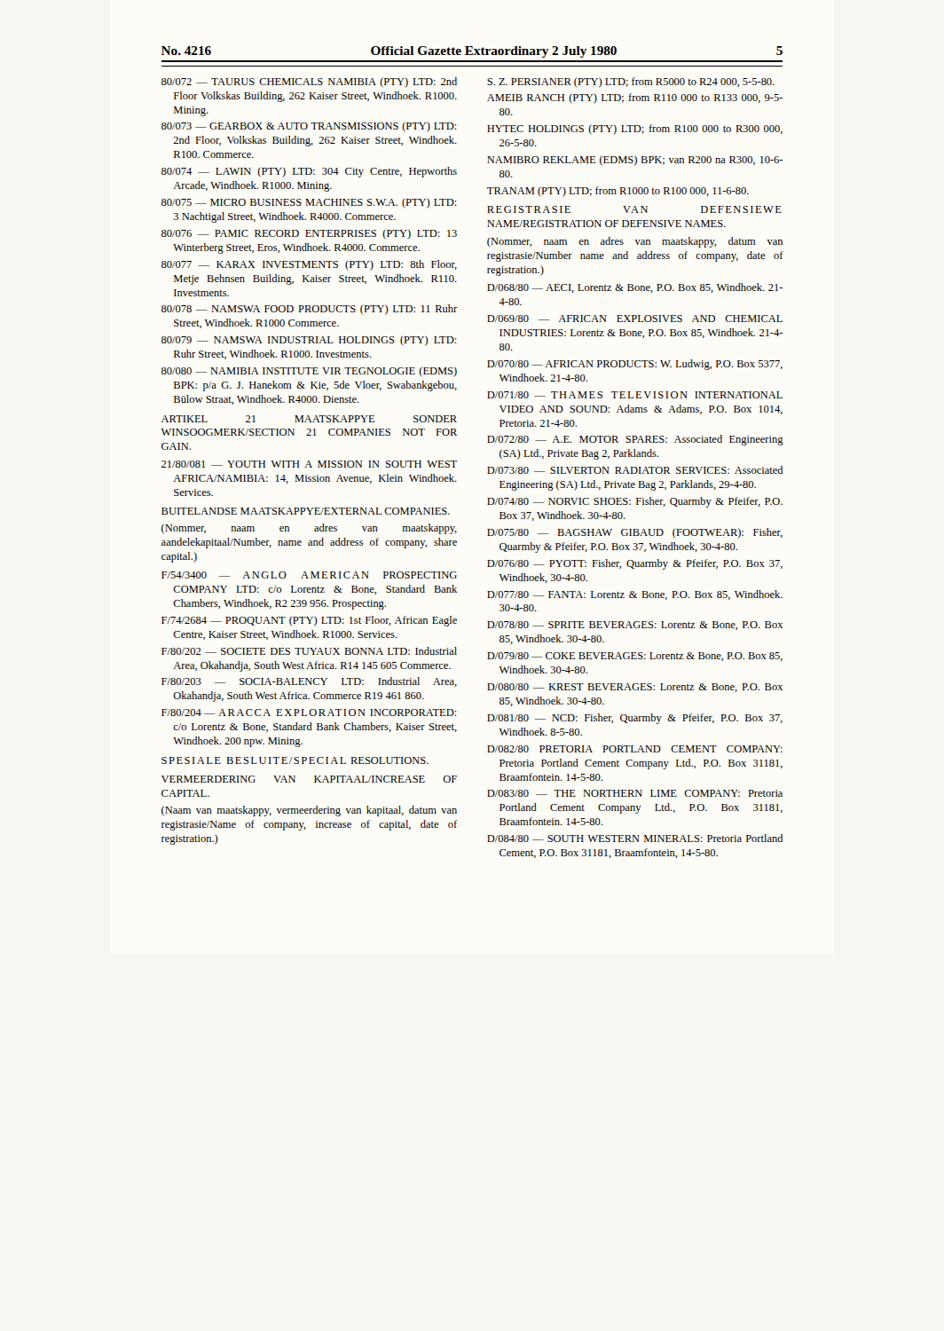No. 4216 Official Gazette Extraordinary 2 July 1980 5
80/072 — TAURUS CHEMICALS NAMIBIA (PTY) LTD: 2nd Floor Volkskas Building, 262 Kaiser Street, Windhoek. R1000. Mining.
80/073 — GEARBOX & AUTO TRANSMISSIONS (PTY) LTD: 2nd Floor, Volkskas Building, 262 Kaiser Street, Windhoek. R100. Commerce.
80/074 — LAWIN (PTY) LTD: 304 City Centre, Hepworths Arcade, Windhoek. R1000. Mining.
80/075 — MICRO BUSINESS MACHINES S.W.A. (PTY) LTD: 3 Nachtigal Street, Windhoek. R4000. Commerce.
80/076 — PAMIC RECORD ENTERPRISES (PTY) LTD: 13 Winterberg Street, Eros, Windhoek. R4000. Commerce.
80/077 — KARAX INVESTMENTS (PTY) LTD: 8th Floor, Metje Behnsen Building, Kaiser Street, Windhoek. R110. Investments.
80/078 — NAMSWA FOOD PRODUCTS (PTY) LTD: 11 Ruhr Street, Windhoek. R1000 Commerce.
80/079 — NAMSWA INDUSTRIAL HOLDINGS (PTY) LTD: Ruhr Street, Windhoek. R1000. Investments.
80/080 — NAMIBIA INSTITUTE VIR TEGNOLOGIE (EDMS) BPK: p/a G. J. Hanekom & Kie, 5de Vloer, Swabankgebou, Bülow Straat, Windhoek. R4000. Dienste.
ARTIKEL 21 MAATSKAPPYE SONDER WINSOOGMERK/SECTION 21 COMPANIES NOT FOR GAIN.
21/80/081 — YOUTH WITH A MISSION IN SOUTH WEST AFRICA/NAMIBIA: 14, Mission Avenue, Klein Windhoek. Services.
BUITELANDSE MAATSKAPPYE/EXTERNAL COMPANIES.
(Nommer, naam en adres van maatskappy, aandelekapitaal/Number, name and address of company, share capital.)
F/54/3400 — ANGLO AMERICAN PROSPECTING COMPANY LTD: c/o Lorentz & Bone, Standard Bank Chambers, Windhoek, R2 239 956. Prospecting.
F/74/2684 — PROQUANT (PTY) LTD: 1st Floor, African Eagle Centre, Kaiser Street, Windhoek. R1000. Services.
F/80/202 — SOCIETE DES TUYAUX BONNA LTD: Industrial Area, Okahandja, South West Africa. R14 145 605 Commerce.
F/80/203 — SOCIA-BALENCY LTD: Industrial Area, Okahandja, South West Africa. Commerce R19 461 860.
F/80/204 — ARACCA EXPLORATION INCORPORATED: c/o Lorentz & Bone, Standard Bank Chambers, Kaiser Street, Windhoek. 200 npw. Mining.
SPESIALE BESLUITE/SPECIAL RESOLUTIONS.
VERMEERDERING VAN KAPITAAL/INCREASE OF CAPITAL.
(Naam van maatskappy, vermeerdering van kapitaal, datum van registrasie/Name of company, increase of capital, date of registration.)
S. Z. PERSIANER (PTY) LTD; from R5000 to R24 000, 5-5-80.
AMEIB RANCH (PTY) LTD; from R110 000 to R133 000, 9-5-80.
HYTEC HOLDINGS (PTY) LTD; from R100 000 to R300 000, 26-5-80.
NAMIBRO REKLAME (EDMS) BPK; van R200 na R300, 10-6-80.
TRANAM (PTY) LTD; from R1000 to R100 000, 11-6-80.
REGISTRASIE VAN DEFENSIEWE NAME/REGISTRATION OF DEFENSIVE NAMES.
(Nommer, naam en adres van maatskappy, datum van registrasie/Number name and address of company, date of registration.)
D/068/80 — AECI, Lorentz & Bone, P.O. Box 85, Windhoek. 21-4-80.
D/069/80 — AFRICAN EXPLOSIVES AND CHEMICAL INDUSTRIES: Lorentz & Bone, P.O. Box 85, Windhoek. 21-4-80.
D/070/80 — AFRICAN PRODUCTS: W. Ludwig, P.O. Box 5377, Windhoek. 21-4-80.
D/071/80 — THAMES TELEVISION INTERNATIONAL VIDEO AND SOUND: Adams & Adams, P.O. Box 1014, Pretoria. 21-4-80.
D/072/80 — A.E. MOTOR SPARES: Associated Engineering (SA) Ltd., Private Bag 2, Parklands.
D/073/80 — SILVERTON RADIATOR SERVICES: Associated Engineering (SA) Ltd., Private Bag 2, Parklands, 29-4-80.
D/074/80 — NORVIC SHOES: Fisher, Quarmby & Pfeifer, P.O. Box 37, Windhoek. 30-4-80.
D/075/80 — BAGSHAW GIBAUD (FOOTWEAR): Fisher, Quarmby & Pfeifer, P.O. Box 37, Windhoek, 30-4-80.
D/076/80 — PYOTT: Fisher, Quarmby & Pfeifer, P.O. Box 37, Windhoek, 30-4-80.
D/077/80 — FANTA: Lorentz & Bone, P.O. Box 85, Windhoek. 30-4-80.
D/078/80 — SPRITE BEVERAGES: Lorentz & Bone, P.O. Box 85, Windhoek. 30-4-80.
D/079/80 — COKE BEVERAGES: Lorentz & Bone, P.O. Box 85, Windhoek. 30-4-80.
D/080/80 — KREST BEVERAGES: Lorentz & Bone, P.O. Box 85, Windhoek. 30-4-80.
D/081/80 — NCD: Fisher, Quarmby & Pfeifer, P.O. Box 37, Windhoek. 8-5-80.
D/082/80 PRETORIA PORTLAND CEMENT COMPANY: Pretoria Portland Cement Company Ltd., P.O. Box 31181, Braamfontein. 14-5-80.
D/083/80 — THE NORTHERN LIME COMPANY: Pretoria Portland Cement Company Ltd., P.O. Box 31181, Braamfontein. 14-5-80.
D/084/80 — SOUTH WESTERN MINERALS: Pretoria Portland Cement, P.O. Box 31181, Braamfontein, 14-5-80.